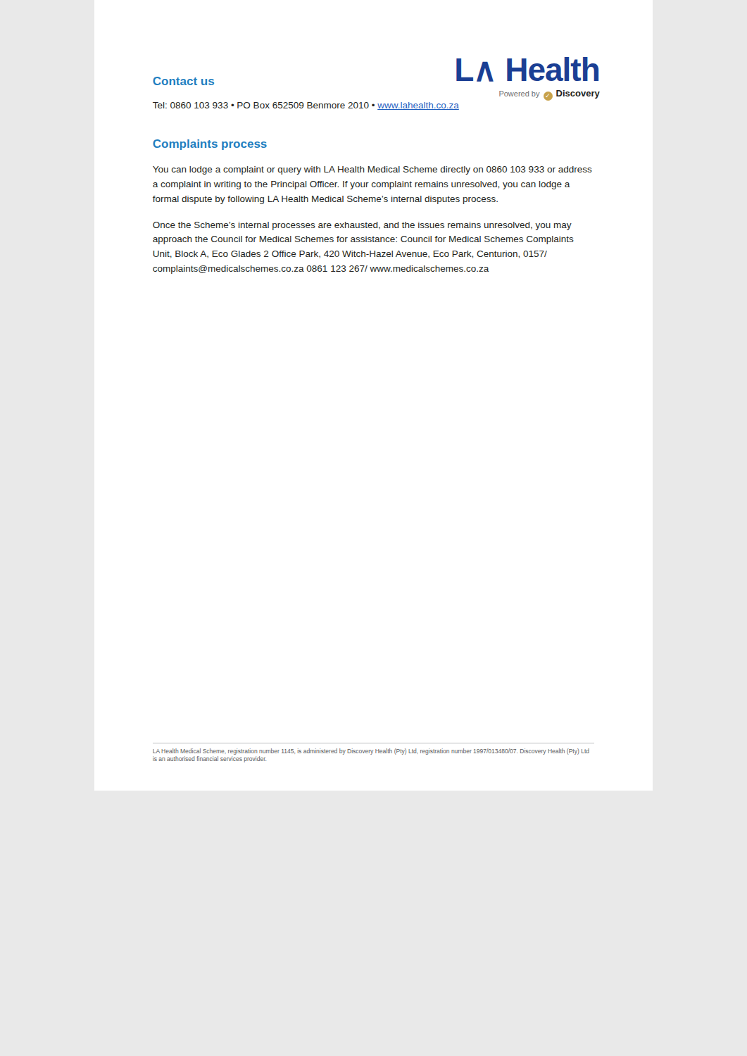L∧ Health
Powered by ✓ Discovery
Contact us
Tel: 0860 103 933 • PO Box 652509 Benmore 2010 • www.lahealth.co.za
Complaints process
You can lodge a complaint or query with LA Health Medical Scheme directly on 0860 103 933 or address a complaint in writing to the Principal Officer. If your complaint remains unresolved, you can lodge a formal dispute by following LA Health Medical Scheme’s internal disputes process.
Once the Scheme’s internal processes are exhausted, and the issues remains unresolved, you may approach the Council for Medical Schemes for assistance: Council for Medical Schemes Complaints Unit, Block A, Eco Glades 2 Office Park, 420 Witch-Hazel Avenue, Eco Park, Centurion, 0157/ complaints@medicalschemes.co.za 0861 123 267/ www.medicalschemes.co.za
LA Health Medical Scheme, registration number 1145, is administered by Discovery Health (Pty) Ltd, registration number 1997/013480/07. Discovery Health (Pty) Ltd is an authorised financial services provider.